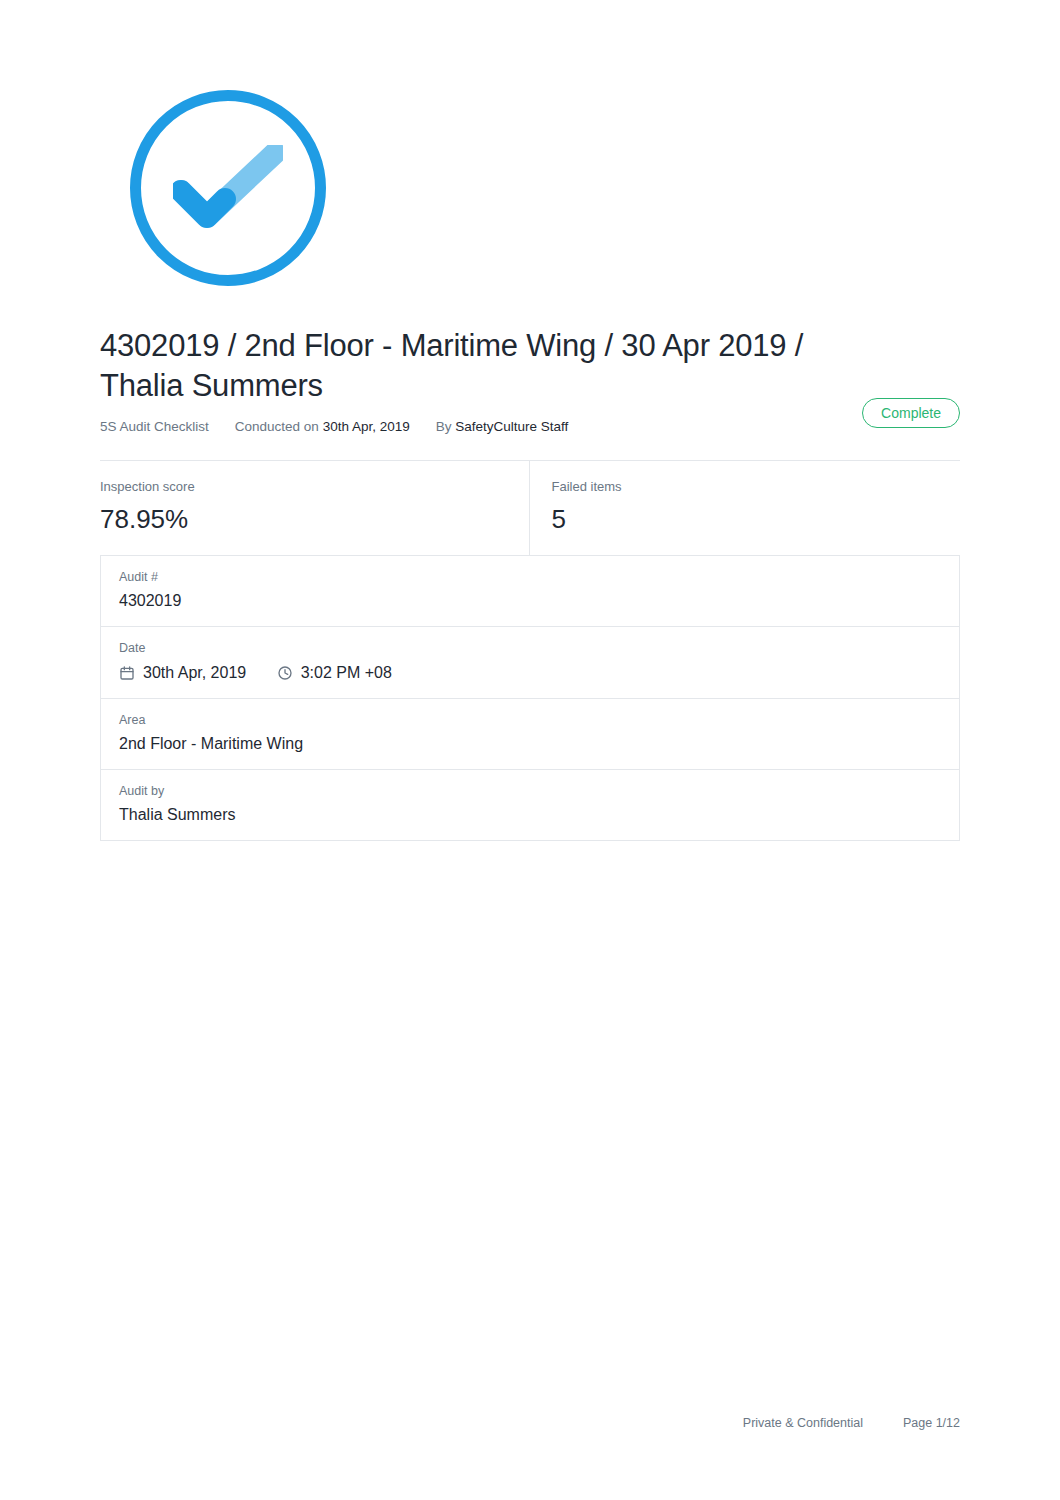4302019 / 2nd Floor - Maritime Wing / 30 Apr 2019 / Thalia Summers
5S Audit Checklist Conducted on 30th Apr, 2019 By SafetyCulture Staff
Complete
Inspection score
78.95%
Failed items
5
| Audit # 4302019 |
| Date 30th Apr, 2019 3:02 PM +08 |
| Area 2nd Floor - Maritime Wing |
| Audit by Thalia Summers |
Private & Confidential Page 1/12